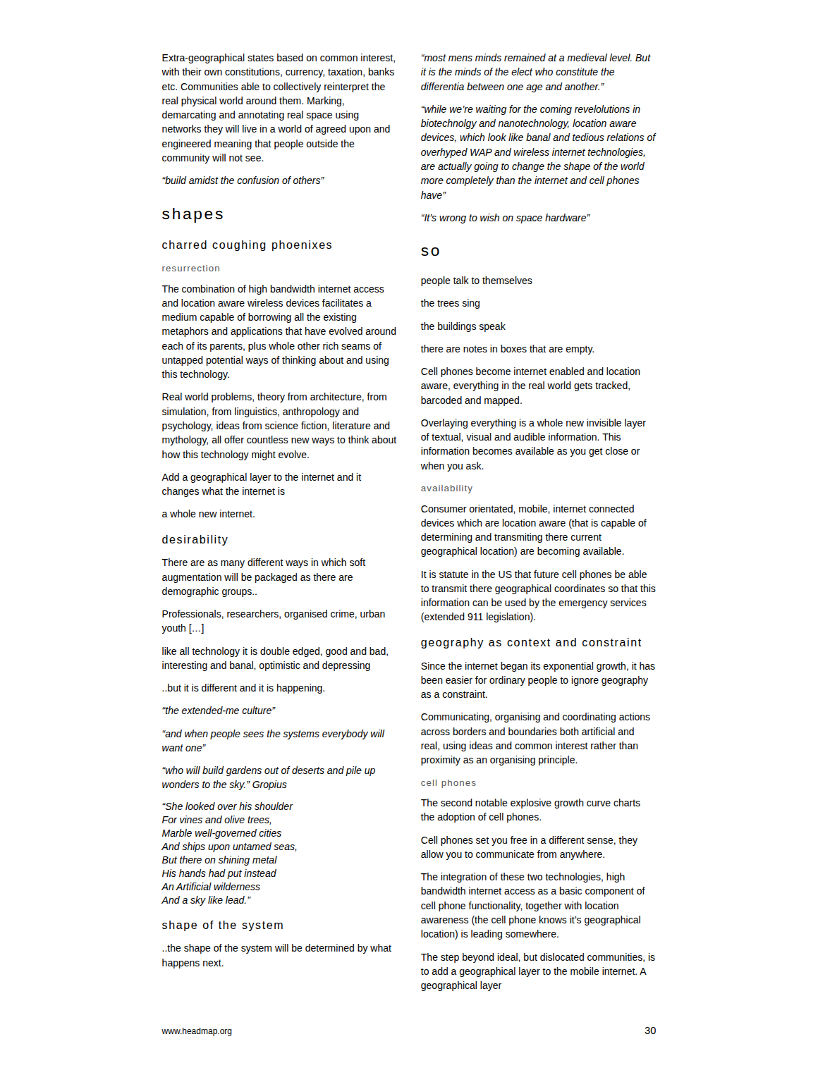Extra-geographical states based on common interest, with their own constitutions, currency, taxation, banks etc. Communities able to collectively reinterpret the real physical world around them. Marking, demarcating and annotating real space using networks they will live in a world of agreed upon and engineered meaning that people outside the community will not see.
“build amidst the confusion of others”
shapes
charred coughing phoenixes
resurrection
The combination of high bandwidth internet access and location aware wireless devices facilitates a medium capable of borrowing all the existing metaphors and applications that have evolved around each of its parents, plus whole other rich seams of untapped potential ways of thinking about and using this technology.
Real world problems, theory from architecture, from simulation, from linguistics, anthropology and psychology, ideas from science fiction, literature and mythology, all offer countless new ways to think about how this technology might evolve.
Add a geographical layer to the internet and it changes what the internet is
a whole new internet.
desirability
There are as many different ways in which soft augmentation will be packaged as there are demographic groups..
Professionals, researchers, organised crime, urban youth […]
like all technology it is double edged, good and bad, interesting and banal, optimistic and depressing
..but it is different and it is happening.
“the extended-me culture”
“and when people sees the systems everybody will want one”
“who will build gardens out of deserts and pile up wonders to the sky.” Gropius
“She looked over his shoulder
For vines and olive trees,
Marble well-governed cities
And ships upon untamed seas,
But there on shining metal
His hands had put instead
An Artificial wilderness
And a sky like lead.”
shape of the system
..the shape of the system will be determined by what happens next.
“most mens minds remained at a medieval level. But it is the minds of the elect who constitute the differentia between one age and another.”
“while we’re waiting for the coming revelolutions in biotechnolgy and nanotechnology, location aware devices, which look like banal and tedious relations of overhyped WAP and wireless internet technologies, are actually going to change the shape of the world more completely than the internet and cell phones have”
“It’s wrong to wish on space hardware”
so
people talk to themselves
the trees sing
the buildings speak
there are notes in boxes that are empty.
Cell phones become internet enabled and location aware, everything in the real world gets tracked, barcoded and mapped.
Overlaying everything is a whole new invisible layer of textual, visual and audible information. This information becomes available as you get close or when you ask.
availability
Consumer orientated, mobile, internet connected devices which are location aware (that is capable of determining and transmiting there current geographical location) are becoming available.
It is statute in the US that future cell phones be able to transmit there geographical coordinates so that this information can be used by the emergency services (extended 911 legislation).
geography as context and constraint
Since the internet began its exponential growth, it has been easier for ordinary people to ignore geography as a constraint.
Communicating, organising and coordinating actions across borders and boundaries both artificial and real, using ideas and common interest rather than proximity as an organising principle.
cell phones
The second notable explosive growth curve charts the adoption of cell phones.
Cell phones set you free in a different sense, they allow you to communicate from anywhere.
The integration of these two technologies, high bandwidth internet access as a basic component of cell phone functionality, together with location awareness (the cell phone knows it’s geographical location) is leading somewhere.
The step beyond ideal, but dislocated communities, is to add a geographical layer to the mobile internet. A geographical layer
www.headmap.org 30